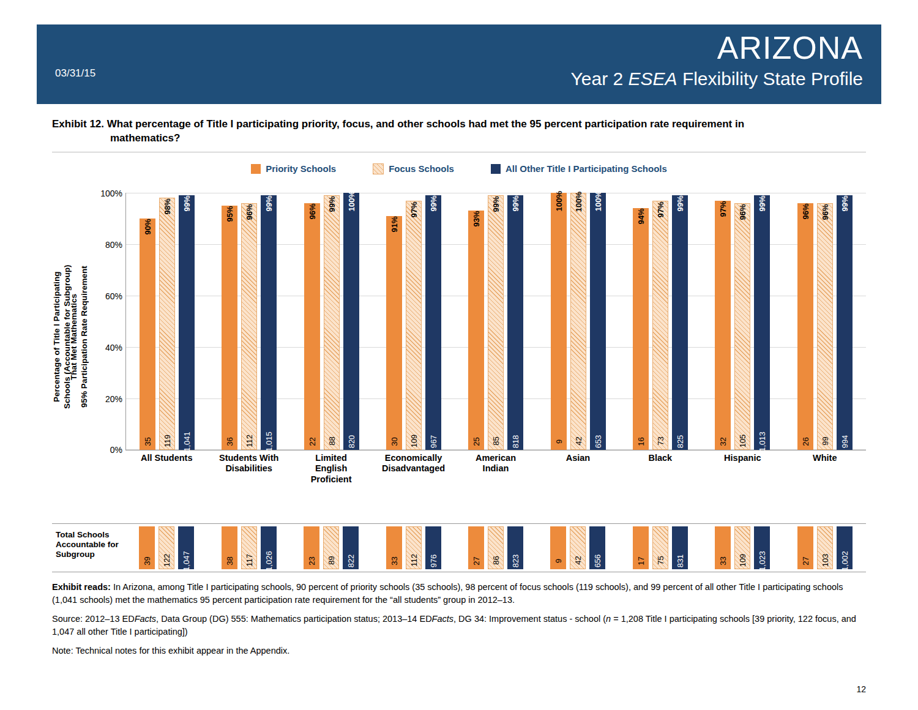03/31/15
ARIZONA
Year 2 ESEA Flexibility State Profile
Exhibit 12. What percentage of Title I participating priority, focus, and other schools had met the 95 percent participation rate requirement in mathematics?
Priority Schools
Focus Schools
All Other Title I Participating Schools
Percentage of Title I Participating
Schools (Accountable for Subgroup)
That Met Mathematics
95% Participation Rate Requirement
100%
80%
60%
40%
20%
0%
90% 35
98% 119
99% 1,041
95% 36
96% 112
99% 1,015
96% 22
99% 88
100% 820
91% 30
97% 109
99% 967
93% 25
99% 85
99% 818
100% 9
100% 42
100% 653
94% 16
97% 73
99% 825
97% 32
96% 105
99% 1,013
96% 26
96% 99
99% 994
All Students
Students With
Disabilities
Limited
English
Proficient
Economically
Disadvantaged
American
Indian
Asian
Black
Hispanic
White
Total Schools
Accountable for
Subgroup
39
122
1,047
38
117
1,026
23
89
822
33
112
976
27
86
823
9
42
656
17
75
831
33
109
1,023
27
103
1,002
Exhibit reads: In Arizona, among Title I participating schools, 90 percent of priority schools (35 schools), 98 percent of focus schools (119 schools), and 99 percent of all other Title I participating schools (1,041 schools) met the mathematics 95 percent participation rate requirement for the “all students” group in 2012–13.
Source: 2012–13 EDFacts, Data Group (DG) 555: Mathematics participation status; 2013–14 EDFacts, DG 34: Improvement status - school (n = 1,208 Title I participating schools [39 priority, 122 focus, and 1,047 all other Title I participating])
Note: Technical notes for this exhibit appear in the Appendix.
12